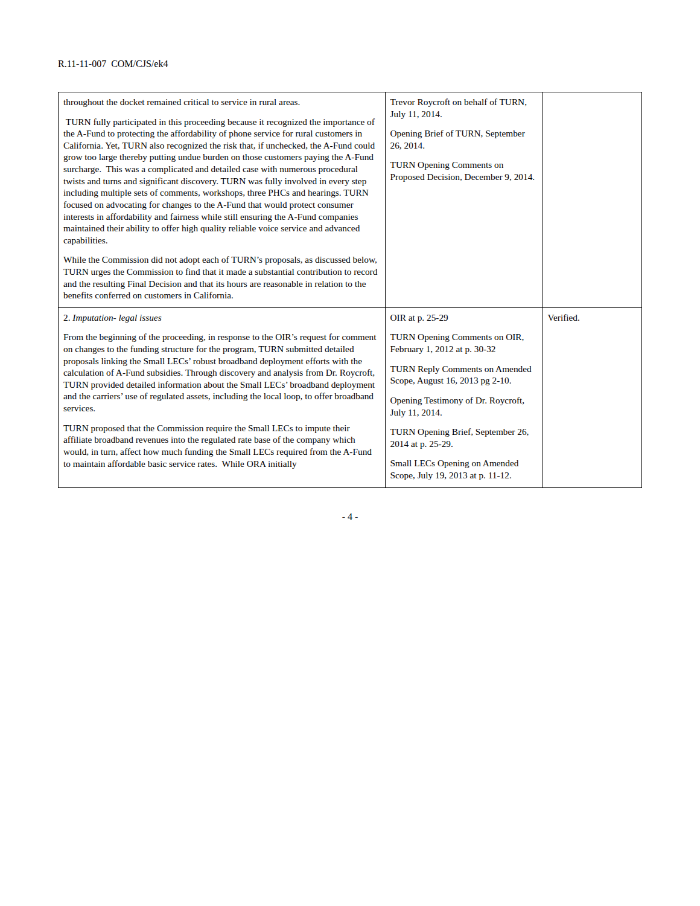R.11-11-007 COM/CJS/ek4
| throughout the docket remained critical to service in rural areas. TURN fully participated in this proceeding because it recognized the importance of the A-Fund to protecting the affordability of phone service for rural customers in California. Yet, TURN also recognized the risk that, if unchecked, the A-Fund could grow too large thereby putting undue burden on those customers paying the A-Fund surcharge. This was a complicated and detailed case with numerous procedural twists and turns and significant discovery. TURN was fully involved in every step including multiple sets of comments, workshops, three PHCs and hearings. TURN focused on advocating for changes to the A-Fund that would protect consumer interests in affordability and fairness while still ensuring the A-Fund companies maintained their ability to offer high quality reliable voice service and advanced capabilities. While the Commission did not adopt each of TURN’s proposals, as discussed below, TURN urges the Commission to find that it made a substantial contribution to record and the resulting Final Decision and that its hours are reasonable in relation to the benefits conferred on customers in California. | Trevor Roycroft on behalf of TURN, July 11, 2014. Opening Brief of TURN, September 26, 2014. TURN Opening Comments on Proposed Decision, December 9, 2014. | |
| 2. Imputation- legal issues From the beginning of the proceeding, in response to the OIR’s request for comment on changes to the funding structure for the program, TURN submitted detailed proposals linking the Small LECs’ robust broadband deployment efforts with the calculation of A-Fund subsidies. Through discovery and analysis from Dr. Roycroft, TURN provided detailed information about the Small LECs’ broadband deployment and the carriers’ use of regulated assets, including the local loop, to offer broadband services. TURN proposed that the Commission require the Small LECs to impute their affiliate broadband revenues into the regulated rate base of the company which would, in turn, affect how much funding the Small LECs required from the A-Fund to maintain affordable basic service rates. While ORA initially | OIR at p. 25-29 TURN Opening Comments on OIR, February 1, 2012 at p. 30-32 TURN Reply Comments on Amended Scope, August 16, 2013 pg 2-10. Opening Testimony of Dr. Roycroft, July 11, 2014. TURN Opening Brief, September 26, 2014 at p. 25-29. Small LECs Opening on Amended Scope, July 19, 2013 at p. 11-12. | Verified. |
- 4 -